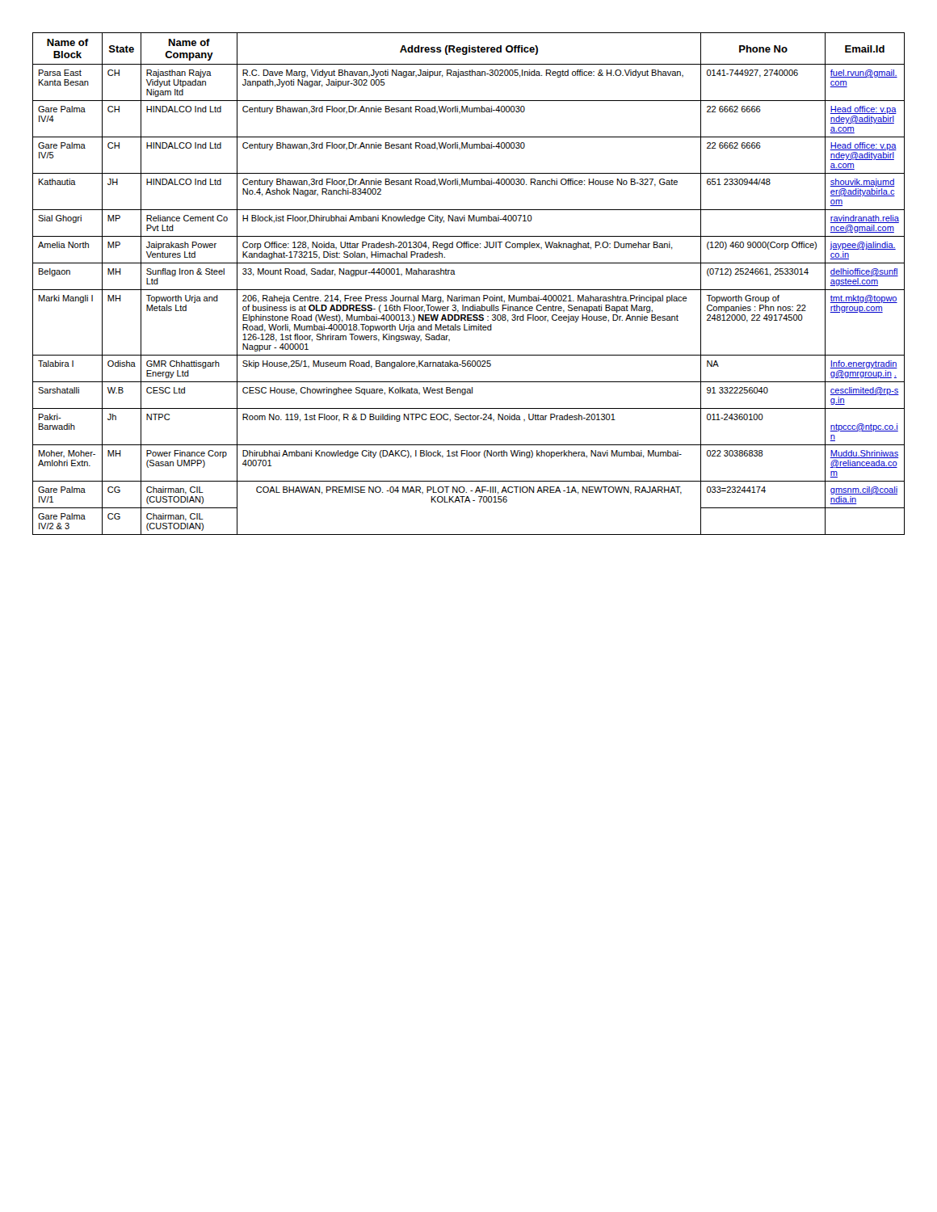| Name of Block | State | Name of Company | Address (Registered Office) | Phone No | Email.Id |
| --- | --- | --- | --- | --- | --- |
| Parsa East Kanta Besan | CH | Rajasthan Rajya Vidyut Utpadan Nigam ltd | R.C. Dave Marg, Vidyut Bhavan,Jyoti Nagar,Jaipur, Rajasthan-302005,Inida. Regtd office: & H.O.Vidyut Bhavan, Janpath,Jyoti Nagar, Jaipur-302 005 | 0141-744927, 2740006 | fuel.rvun@gmail.com |
| Gare Palma IV/4 | CH | HINDALCO Ind Ltd | Century Bhawan,3rd Floor,Dr.Annie Besant Road,Worli,Mumbai-400030 | 22 6662 6666 | Head office: v.pandey@adityabirla.com |
| Gare Palma IV/5 | CH | HINDALCO Ind Ltd | Century Bhawan,3rd Floor,Dr.Annie Besant Road,Worli,Mumbai-400030 | 22 6662 6666 | Head office: v.pandey@adityabirla.com |
| Kathautia | JH | HINDALCO Ind Ltd | Century Bhawan,3rd Floor,Dr.Annie Besant Road,Worli,Mumbai-400030. Ranchi Office: House No B-327, Gate No.4, Ashok Nagar, Ranchi-834002 | 651 2330944/48 | shouvik.majumder@adityabirla.com |
| Sial Ghogri | MP | Reliance Cement Co Pvt Ltd | H Block,ist Floor,Dhirubhai Ambani Knowledge City, Navi Mumbai-400710 | | ravindranath.reliance@gmail.com |
| Amelia North | MP | Jaiprakash Power Ventures Ltd | Corp Office: 128, Noida, Uttar Pradesh-201304, Regd Office: JUIT Complex, Waknaghat, P.O: Dumehar Bani, Kandaghat-173215, Dist: Solan, Himachal Pradesh. | (120) 460 9000(Corp Office) | jaypee@jalindia.co.in |
| Belgaon | MH | Sunflag Iron & Steel Ltd | 33, Mount Road, Sadar, Nagpur-440001, Maharashtra | (0712) 2524661, 2533014 | delhioffice@sunflagsteel.com |
| Marki Mangli I | MH | Topworth Urja and Metals Ltd | 206, Raheja Centre. 214, Free Press Journal Marg, Nariman Point, Mumbai-400021. Maharashtra.Principal place of business is at OLD ADDRESS - ( 16th Floor,Tower 3, Indiabulls Finance Centre, Senapati Bapat Marg, Elphinstone Road (West), Mumbai-400013.) NEW ADDRESS : 308, 3rd Floor, Ceejay House, Dr. Annie Besant Road, Worli, Mumbai-400018.Topworth Urja and Metals Limited 126-128, 1st floor, Shriram Towers, Kingsway, Sadar, Nagpur - 400001 | Topworth Group of Companies : Phn nos: 22 24812000, 22 49174500 | tmt.mktg@topworthgroup.com |
| Talabira I | Odisha | GMR Chhattisgarh Energy Ltd | Skip House,25/1, Museum Road, Bangalore,Karnataka-560025 | NA | Info.energytrading@gmrgroup.in . |
| Sarshatalli | W.B | CESC Ltd | CESC House, Chowringhee Square, Kolkata, West Bengal | 91 3322256040 | cesclimited@rp-sg.in |
| Pakri-Barwadih | Jh | NTPC | Room No. 119, 1st Floor, R & D Building NTPC EOC, Sector-24, Noida , Uttar Pradesh-201301 | 011-24360100 | ntpccc@ntpc.co.in |
| Moher, Moher-Amlohri Extn. | MH | Power Finance Corp (Sasan UMPP) | Dhirubhai Ambani Knowledge City (DAKC), I Block, 1st Floor (North Wing) khoperkhera, Navi Mumbai, Mumbai-400701 | 022 30386838 | Muddu.Shriniwas@relianceada.com |
| Gare Palma IV/1 | CG | Chairman, CIL (CUSTODIAN) | COAL BHAWAN, PREMISE NO. -04 MAR, PLOT NO. - AF-III, ACTION AREA -1A, NEWTOWN, RAJARHAT, KOLKATA - 700156 | 033=23244174 | gmsnm.cil@coalindia.in |
| Gare Palma IV/2 & 3 | CG | Chairman, CIL (CUSTODIAN) | | |